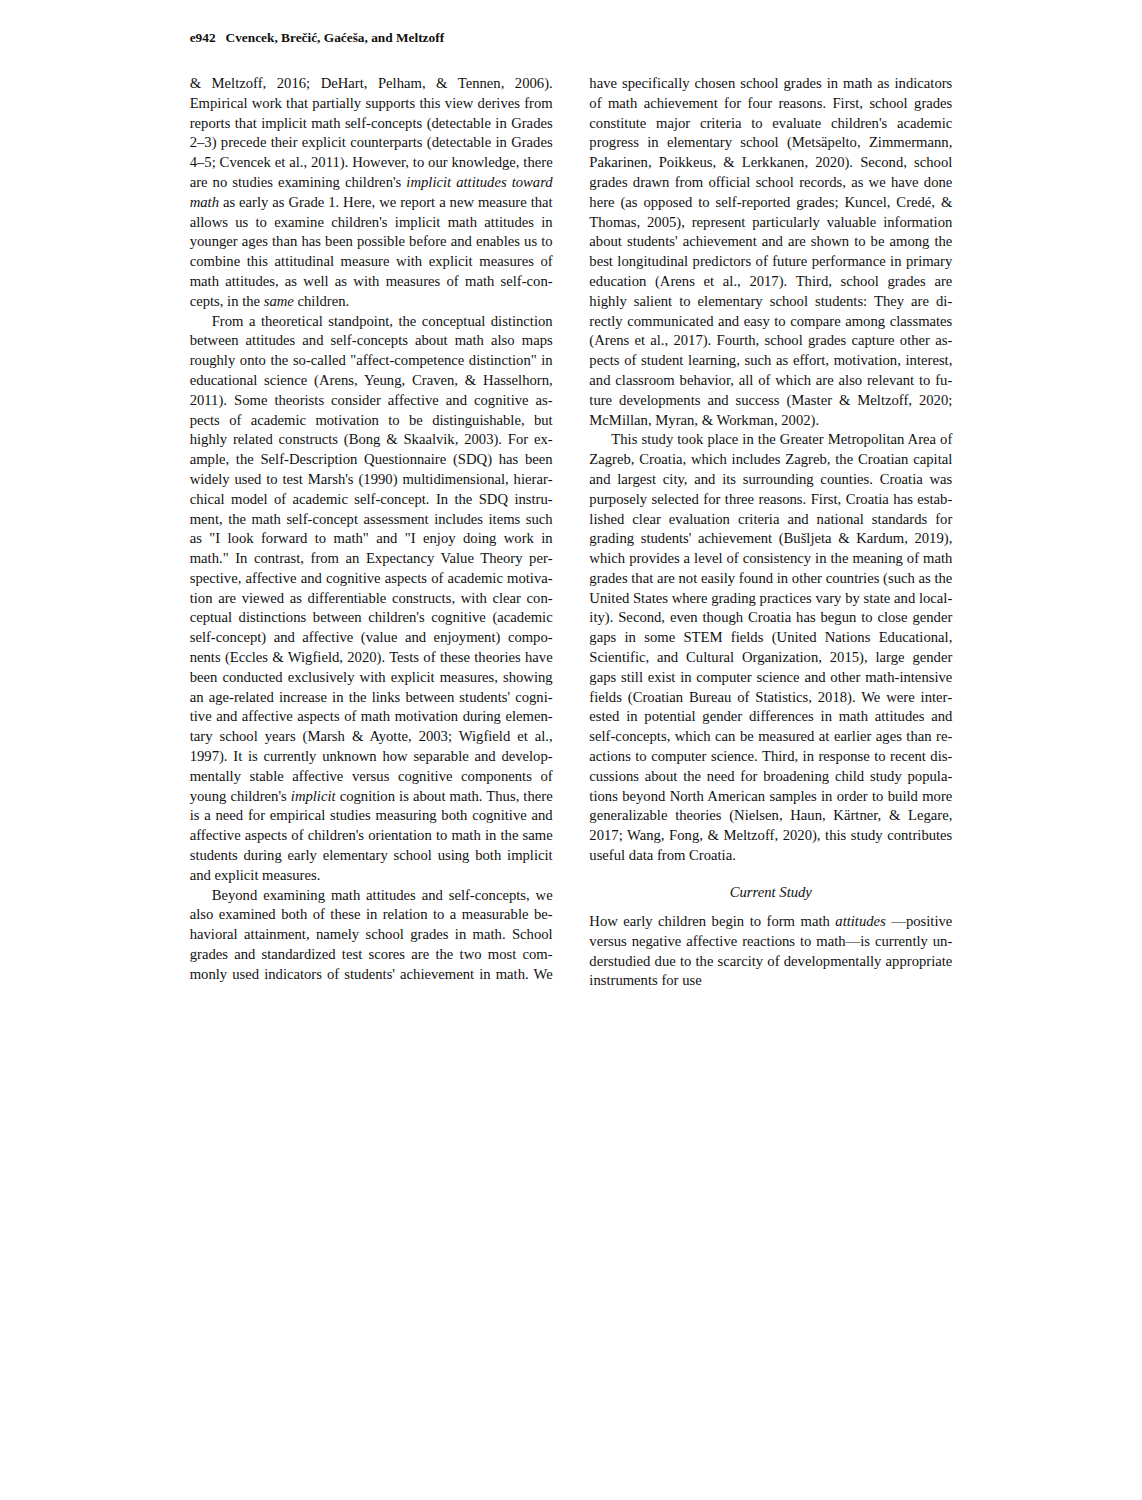e942 Cvencek, Brečić, Gaćeša, and Meltzoff
& Meltzoff, 2016; DeHart, Pelham, & Tennen, 2006). Empirical work that partially supports this view derives from reports that implicit math self-concepts (detectable in Grades 2–3) precede their explicit counterparts (detectable in Grades 4–5; Cvencek et al., 2011). However, to our knowledge, there are no studies examining children's implicit attitudes toward math as early as Grade 1. Here, we report a new measure that allows us to examine children's implicit math attitudes in younger ages than has been possible before and enables us to combine this attitudinal measure with explicit measures of math attitudes, as well as with measures of math self-concepts, in the same children.
From a theoretical standpoint, the conceptual distinction between attitudes and self-concepts about math also maps roughly onto the so-called "affect-competence distinction" in educational science (Arens, Yeung, Craven, & Hasselhorn, 2011). Some theorists consider affective and cognitive aspects of academic motivation to be distinguishable, but highly related constructs (Bong & Skaalvik, 2003). For example, the Self-Description Questionnaire (SDQ) has been widely used to test Marsh's (1990) multidimensional, hierarchical model of academic self-concept. In the SDQ instrument, the math self-concept assessment includes items such as "I look forward to math" and "I enjoy doing work in math." In contrast, from an Expectancy Value Theory perspective, affective and cognitive aspects of academic motivation are viewed as differentiable constructs, with clear conceptual distinctions between children's cognitive (academic self-concept) and affective (value and enjoyment) components (Eccles & Wigfield, 2020). Tests of these theories have been conducted exclusively with explicit measures, showing an age-related increase in the links between students' cognitive and affective aspects of math motivation during elementary school years (Marsh & Ayotte, 2003; Wigfield et al., 1997). It is currently unknown how separable and developmentally stable affective versus cognitive components of young children's implicit cognition is about math. Thus, there is a need for empirical studies measuring both cognitive and affective aspects of children's orientation to math in the same students during early elementary school using both implicit and explicit measures.
Beyond examining math attitudes and self-concepts, we also examined both of these in relation to a measurable behavioral attainment, namely school grades in math. School grades and standardized test scores are the two most commonly used indicators of students' achievement in math. We have specifically chosen school grades in math as indicators of math achievement for four reasons. First, school grades constitute major criteria to evaluate children's academic progress in elementary school (Metsäpelto, Zimmermann, Pakarinen, Poikkeus, & Lerkkanen, 2020). Second, school grades drawn from official school records, as we have done here (as opposed to self-reported grades; Kuncel, Credé, & Thomas, 2005), represent particularly valuable information about students' achievement and are shown to be among the best longitudinal predictors of future performance in primary education (Arens et al., 2017). Third, school grades are highly salient to elementary school students: They are directly communicated and easy to compare among classmates (Arens et al., 2017). Fourth, school grades capture other aspects of student learning, such as effort, motivation, interest, and classroom behavior, all of which are also relevant to future developments and success (Master & Meltzoff, 2020; McMillan, Myran, & Workman, 2002).
This study took place in the Greater Metropolitan Area of Zagreb, Croatia, which includes Zagreb, the Croatian capital and largest city, and its surrounding counties. Croatia was purposely selected for three reasons. First, Croatia has established clear evaluation criteria and national standards for grading students' achievement (Bušljeta & Kardum, 2019), which provides a level of consistency in the meaning of math grades that are not easily found in other countries (such as the United States where grading practices vary by state and locality). Second, even though Croatia has begun to close gender gaps in some STEM fields (United Nations Educational, Scientific, and Cultural Organization, 2015), large gender gaps still exist in computer science and other math-intensive fields (Croatian Bureau of Statistics, 2018). We were interested in potential gender differences in math attitudes and self-concepts, which can be measured at earlier ages than reactions to computer science. Third, in response to recent discussions about the need for broadening child study populations beyond North American samples in order to build more generalizable theories (Nielsen, Haun, Kärtner, & Legare, 2017; Wang, Fong, & Meltzoff, 2020), this study contributes useful data from Croatia.
Current Study
How early children begin to form math attitudes —positive versus negative affective reactions to math—is currently understudied due to the scarcity of developmentally appropriate instruments for use